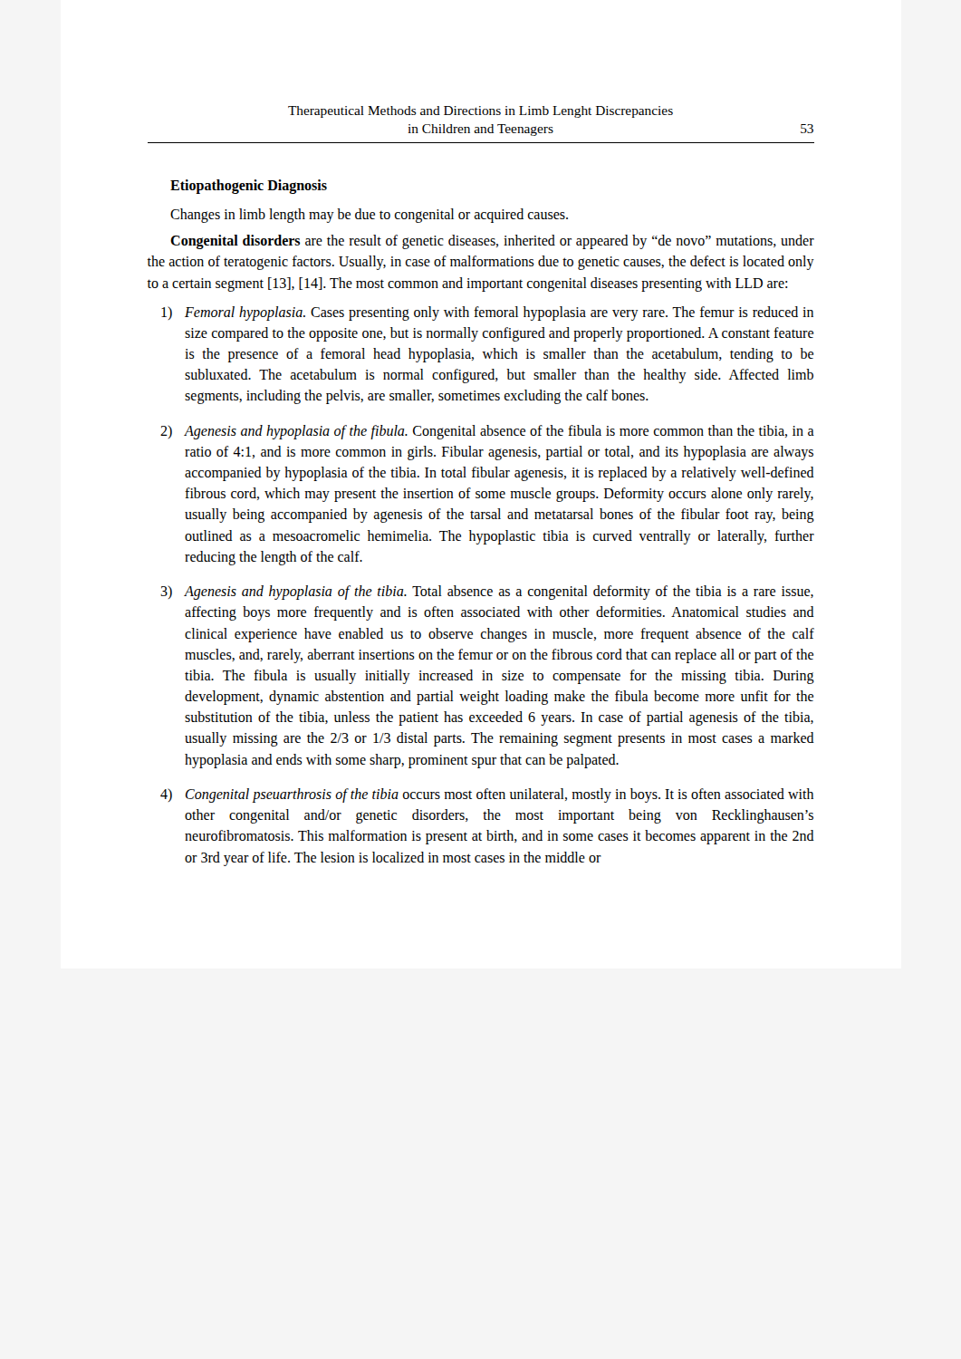Therapeutical Methods and Directions in Limb Lenght Discrepancies
in Children and Teenagers 53
Etiopathogenic Diagnosis
Changes in limb length may be due to congenital or acquired causes.
Congenital disorders are the result of genetic diseases, inherited or appeared by “de novo” mutations, under the action of teratogenic factors. Usually, in case of malformations due to genetic causes, the defect is located only to a certain segment [13], [14]. The most common and important congenital diseases presenting with LLD are:
1) Femoral hypoplasia. Cases presenting only with femoral hypoplasia are very rare. The femur is reduced in size compared to the opposite one, but is normally configured and properly proportioned. A constant feature is the presence of a femoral head hypoplasia, which is smaller than the acetabulum, tending to be subluxated. The acetabulum is normal configured, but smaller than the healthy side. Affected limb segments, including the pelvis, are smaller, sometimes excluding the calf bones.
2) Agenesis and hypoplasia of the fibula. Congenital absence of the fibula is more common than the tibia, in a ratio of 4:1, and is more common in girls. Fibular agenesis, partial or total, and its hypoplasia are always accompanied by hypoplasia of the tibia. In total fibular agenesis, it is replaced by a relatively well-defined fibrous cord, which may present the insertion of some muscle groups. Deformity occurs alone only rarely, usually being accompanied by agenesis of the tarsal and metatarsal bones of the fibular foot ray, being outlined as a mesoacromelic hemimelia. The hypoplastic tibia is curved ventrally or laterally, further reducing the length of the calf.
3) Agenesis and hypoplasia of the tibia. Total absence as a congenital deformity of the tibia is a rare issue, affecting boys more frequently and is often associated with other deformities. Anatomical studies and clinical experience have enabled us to observe changes in muscle, more frequent absence of the calf muscles, and, rarely, aberrant insertions on the femur or on the fibrous cord that can replace all or part of the tibia. The fibula is usually initially increased in size to compensate for the missing tibia. During development, dynamic abstention and partial weight loading make the fibula become more unfit for the substitution of the tibia, unless the patient has exceeded 6 years. In case of partial agenesis of the tibia, usually missing are the 2/3 or 1/3 distal parts. The remaining segment presents in most cases a marked hypoplasia and ends with some sharp, prominent spur that can be palpated.
4) Congenital pseuarthrosis of the tibia occurs most often unilateral, mostly in boys. It is often associated with other congenital and/or genetic disorders, the most important being von Recklinghausen’s neurofibromatosis. This malformation is present at birth, and in some cases it becomes apparent in the 2nd or 3rd year of life. The lesion is localized in most cases in the middle or